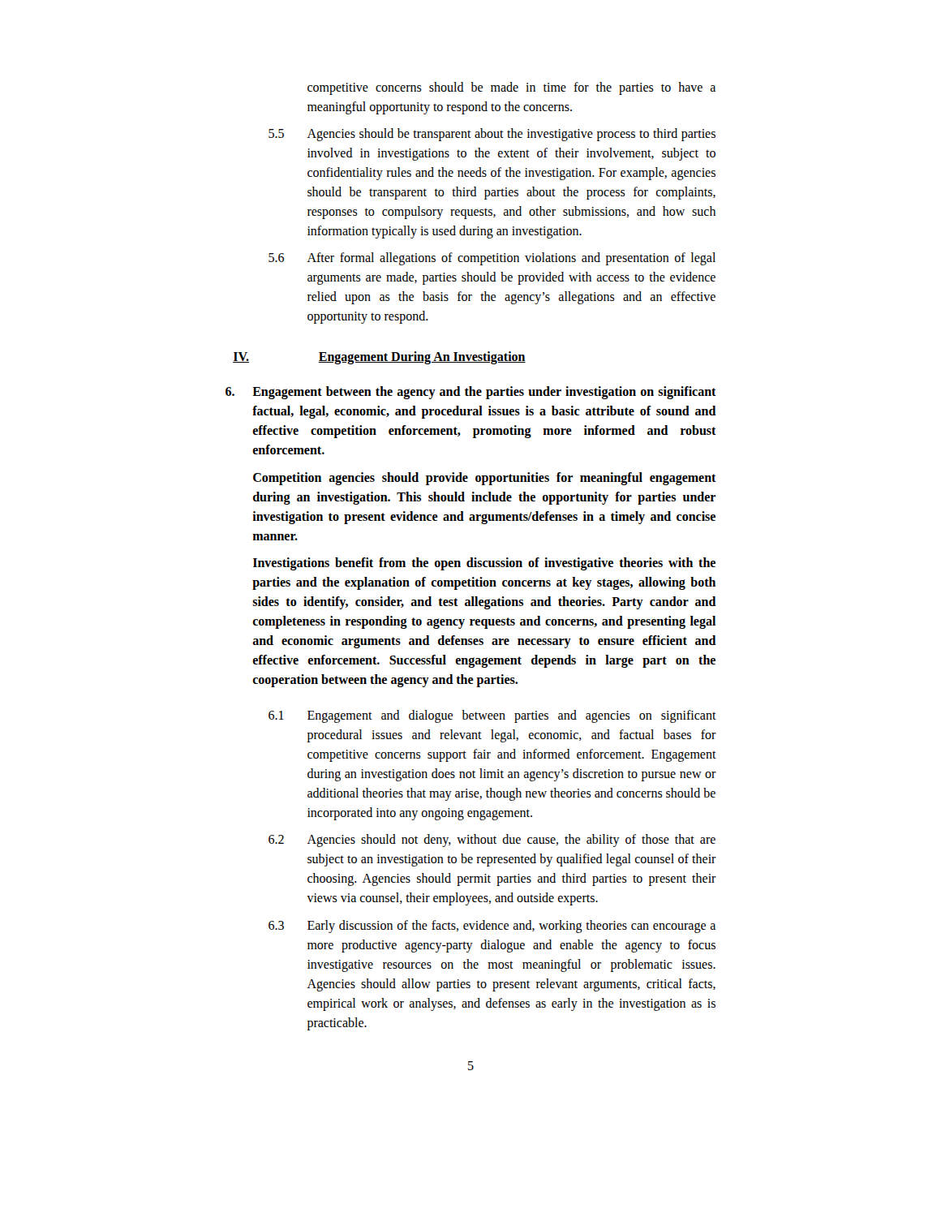competitive concerns should be made in time for the parties to have a meaningful opportunity to respond to the concerns.
5.5
Agencies should be transparent about the investigative process to third parties involved in investigations to the extent of their involvement, subject to confidentiality rules and the needs of the investigation. For example, agencies should be transparent to third parties about the process for complaints, responses to compulsory requests, and other submissions, and how such information typically is used during an investigation.
5.6
After formal allegations of competition violations and presentation of legal arguments are made, parties should be provided with access to the evidence relied upon as the basis for the agency’s allegations and an effective opportunity to respond.
IV.
Engagement During An Investigation
6.
Engagement between the agency and the parties under investigation on significant factual, legal, economic, and procedural issues is a basic attribute of sound and effective competition enforcement, promoting more informed and robust enforcement.
Competition agencies should provide opportunities for meaningful engagement during an investigation. This should include the opportunity for parties under investigation to present evidence and arguments/defenses in a timely and concise manner.
Investigations benefit from the open discussion of investigative theories with the parties and the explanation of competition concerns at key stages, allowing both sides to identify, consider, and test allegations and theories. Party candor and completeness in responding to agency requests and concerns, and presenting legal and economic arguments and defenses are necessary to ensure efficient and effective enforcement. Successful engagement depends in large part on the cooperation between the agency and the parties.
6.1
Engagement and dialogue between parties and agencies on significant procedural issues and relevant legal, economic, and factual bases for competitive concerns support fair and informed enforcement. Engagement during an investigation does not limit an agency’s discretion to pursue new or additional theories that may arise, though new theories and concerns should be incorporated into any ongoing engagement.
6.2
Agencies should not deny, without due cause, the ability of those that are subject to an investigation to be represented by qualified legal counsel of their choosing. Agencies should permit parties and third parties to present their views via counsel, their employees, and outside experts.
6.3
Early discussion of the facts, evidence and, working theories can encourage a more productive agency-party dialogue and enable the agency to focus investigative resources on the most meaningful or problematic issues. Agencies should allow parties to present relevant arguments, critical facts, empirical work or analyses, and defenses as early in the investigation as is practicable.
5